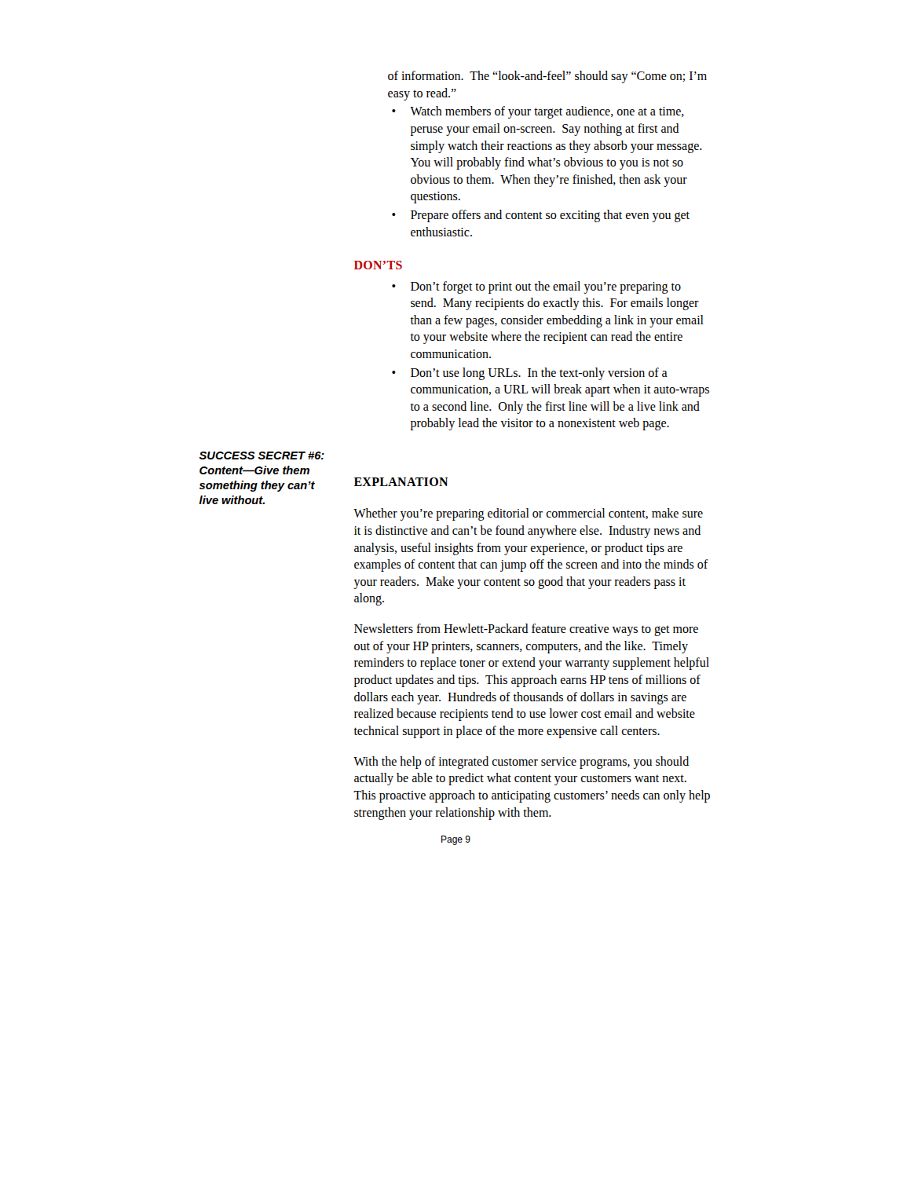SUCCESS SECRET #6: Content—Give them something they can’t live without.
of information. The “look-and-feel” should say “Come on; I’m easy to read.”
Watch members of your target audience, one at a time, peruse your email on-screen. Say nothing at first and simply watch their reactions as they absorb your message. You will probably find what’s obvious to you is not so obvious to them. When they’re finished, then ask your questions.
Prepare offers and content so exciting that even you get enthusiastic.
DON’TS
Don’t forget to print out the email you’re preparing to send. Many recipients do exactly this. For emails longer than a few pages, consider embedding a link in your email to your website where the recipient can read the entire communication.
Don’t use long URLs. In the text-only version of a communication, a URL will break apart when it auto-wraps to a second line. Only the first line will be a live link and probably lead the visitor to a nonexistent web page.
EXPLANATION
Whether you’re preparing editorial or commercial content, make sure it is distinctive and can’t be found anywhere else. Industry news and analysis, useful insights from your experience, or product tips are examples of content that can jump off the screen and into the minds of your readers. Make your content so good that your readers pass it along.
Newsletters from Hewlett-Packard feature creative ways to get more out of your HP printers, scanners, computers, and the like. Timely reminders to replace toner or extend your warranty supplement helpful product updates and tips. This approach earns HP tens of millions of dollars each year. Hundreds of thousands of dollars in savings are realized because recipients tend to use lower cost email and website technical support in place of the more expensive call centers.
With the help of integrated customer service programs, you should actually be able to predict what content your customers want next. This proactive approach to anticipating customers’ needs can only help strengthen your relationship with them.
Page 9